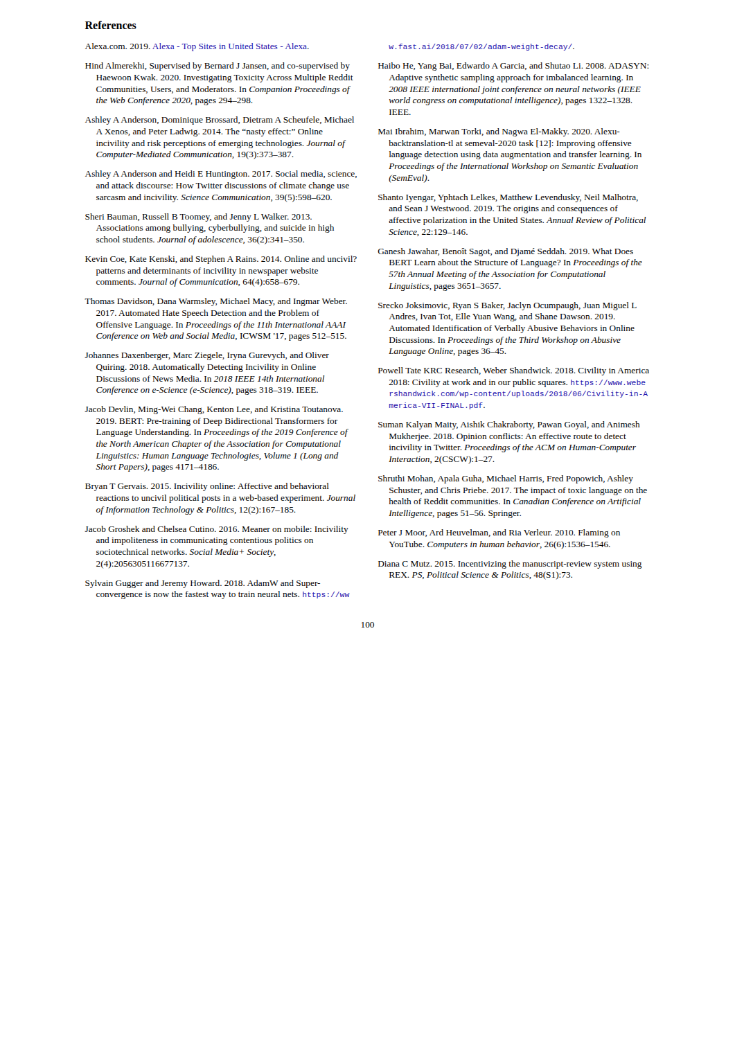References
Alexa.com. 2019. Alexa - Top Sites in United States - Alexa.
Hind Almerekhi, Supervised by Bernard J Jansen, and co-supervised by Haewoon Kwak. 2020. Investigating Toxicity Across Multiple Reddit Communities, Users, and Moderators. In Companion Proceedings of the Web Conference 2020, pages 294–298.
Ashley A Anderson, Dominique Brossard, Dietram A Scheufele, Michael A Xenos, and Peter Ladwig. 2014. The “nasty effect:” Online incivility and risk perceptions of emerging technologies. Journal of Computer-Mediated Communication, 19(3):373–387.
Ashley A Anderson and Heidi E Huntington. 2017. Social media, science, and attack discourse: How Twitter discussions of climate change use sarcasm and incivility. Science Communication, 39(5):598–620.
Sheri Bauman, Russell B Toomey, and Jenny L Walker. 2013. Associations among bullying, cyberbullying, and suicide in high school students. Journal of adolescence, 36(2):341–350.
Kevin Coe, Kate Kenski, and Stephen A Rains. 2014. Online and uncivil? patterns and determinants of incivility in newspaper website comments. Journal of Communication, 64(4):658–679.
Thomas Davidson, Dana Warmsley, Michael Macy, and Ingmar Weber. 2017. Automated Hate Speech Detection and the Problem of Offensive Language. In Proceedings of the 11th International AAAI Conference on Web and Social Media, ICWSM '17, pages 512–515.
Johannes Daxenberger, Marc Ziegele, Iryna Gurevych, and Oliver Quiring. 2018. Automatically Detecting Incivility in Online Discussions of News Media. In 2018 IEEE 14th International Conference on e-Science (e-Science), pages 318–319. IEEE.
Jacob Devlin, Ming-Wei Chang, Kenton Lee, and Kristina Toutanova. 2019. BERT: Pre-training of Deep Bidirectional Transformers for Language Understanding. In Proceedings of the 2019 Conference of the North American Chapter of the Association for Computational Linguistics: Human Language Technologies, Volume 1 (Long and Short Papers), pages 4171–4186.
Bryan T Gervais. 2015. Incivility online: Affective and behavioral reactions to uncivil political posts in a web-based experiment. Journal of Information Technology & Politics, 12(2):167–185.
Jacob Groshek and Chelsea Cutino. 2016. Meaner on mobile: Incivility and impoliteness in communicating contentious politics on sociotechnical networks. Social Media+ Society, 2(4):2056305116677137.
Sylvain Gugger and Jeremy Howard. 2018. AdamW and Super-convergence is now the fastest way to train neural nets. https://www.fast.ai/2018/07/02/adam-weight-decay/.
Haibo He, Yang Bai, Edwardo A Garcia, and Shutao Li. 2008. ADASYN: Adaptive synthetic sampling approach for imbalanced learning. In 2008 IEEE international joint conference on neural networks (IEEE world congress on computational intelligence), pages 1322–1328. IEEE.
Mai Ibrahim, Marwan Torki, and Nagwa El-Makky. 2020. Alexu-backtranslation-tl at semeval-2020 task [12]: Improving offensive language detection using data augmentation and transfer learning. In Proceedings of the International Workshop on Semantic Evaluation (SemEval).
Shanto Iyengar, Yphtach Lelkes, Matthew Levendusky, Neil Malhotra, and Sean J Westwood. 2019. The origins and consequences of affective polarization in the United States. Annual Review of Political Science, 22:129–146.
Ganesh Jawahar, Benoît Sagot, and Djamé Seddah. 2019. What Does BERT Learn about the Structure of Language? In Proceedings of the 57th Annual Meeting of the Association for Computational Linguistics, pages 3651–3657.
Srecko Joksimovic, Ryan S Baker, Jaclyn Ocumpaugh, Juan Miguel L Andres, Ivan Tot, Elle Yuan Wang, and Shane Dawson. 2019. Automated Identification of Verbally Abusive Behaviors in Online Discussions. In Proceedings of the Third Workshop on Abusive Language Online, pages 36–45.
Powell Tate KRC Research, Weber Shandwick. 2018. Civility in America 2018: Civility at work and in our public squares. https://www.webershandwick.com/wp-content/uploads/2018/06/Civility-in-America-VII-FINAL.pdf.
Suman Kalyan Maity, Aishik Chakraborty, Pawan Goyal, and Animesh Mukherjee. 2018. Opinion conflicts: An effective route to detect incivility in Twitter. Proceedings of the ACM on Human-Computer Interaction, 2(CSCW):1–27.
Shruthi Mohan, Apala Guha, Michael Harris, Fred Popowich, Ashley Schuster, and Chris Priebe. 2017. The impact of toxic language on the health of Reddit communities. In Canadian Conference on Artificial Intelligence, pages 51–56. Springer.
Peter J Moor, Ard Heuvelman, and Ria Verleur. 2010. Flaming on YouTube. Computers in human behavior, 26(6):1536–1546.
Diana C Mutz. 2015. Incentivizing the manuscript-review system using REX. PS, Political Science & Politics, 48(S1):73.
100